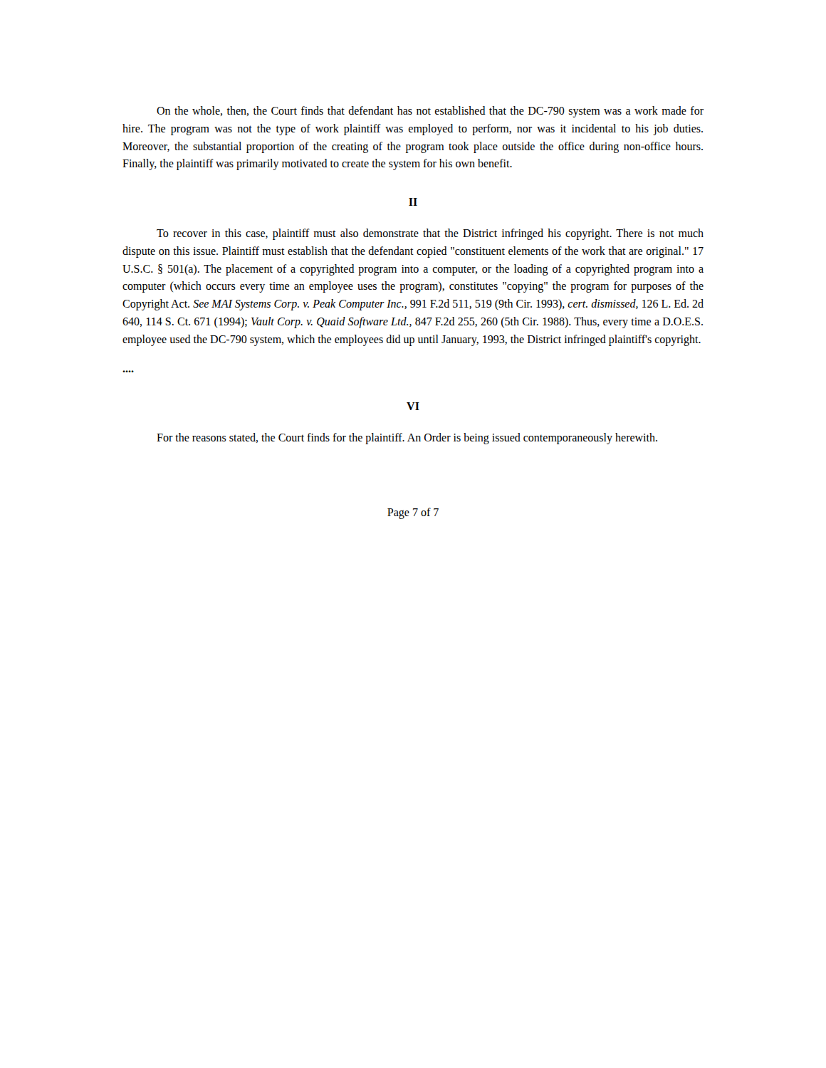On the whole, then, the Court finds that defendant has not established that the DC-790 system was a work made for hire. The program was not the type of work plaintiff was employed to perform, nor was it incidental to his job duties. Moreover, the substantial proportion of the creating of the program took place outside the office during non-office hours. Finally, the plaintiff was primarily motivated to create the system for his own benefit.
II
To recover in this case, plaintiff must also demonstrate that the District infringed his copyright. There is not much dispute on this issue. Plaintiff must establish that the defendant copied "constituent elements of the work that are original." 17 U.S.C. § 501(a). The placement of a copyrighted program into a computer, or the loading of a copyrighted program into a computer (which occurs every time an employee uses the program), constitutes "copying" the program for purposes of the Copyright Act. See MAI Systems Corp. v. Peak Computer Inc., 991 F.2d 511, 519 (9th Cir. 1993), cert. dismissed, 126 L. Ed. 2d 640, 114 S. Ct. 671 (1994); Vault Corp. v. Quaid Software Ltd., 847 F.2d 255, 260 (5th Cir. 1988). Thus, every time a D.O.E.S. employee used the DC-790 system, which the employees did up until January, 1993, the District infringed plaintiff's copyright.
....
VI
For the reasons stated, the Court finds for the plaintiff. An Order is being issued contemporaneously herewith.
Page 7 of 7